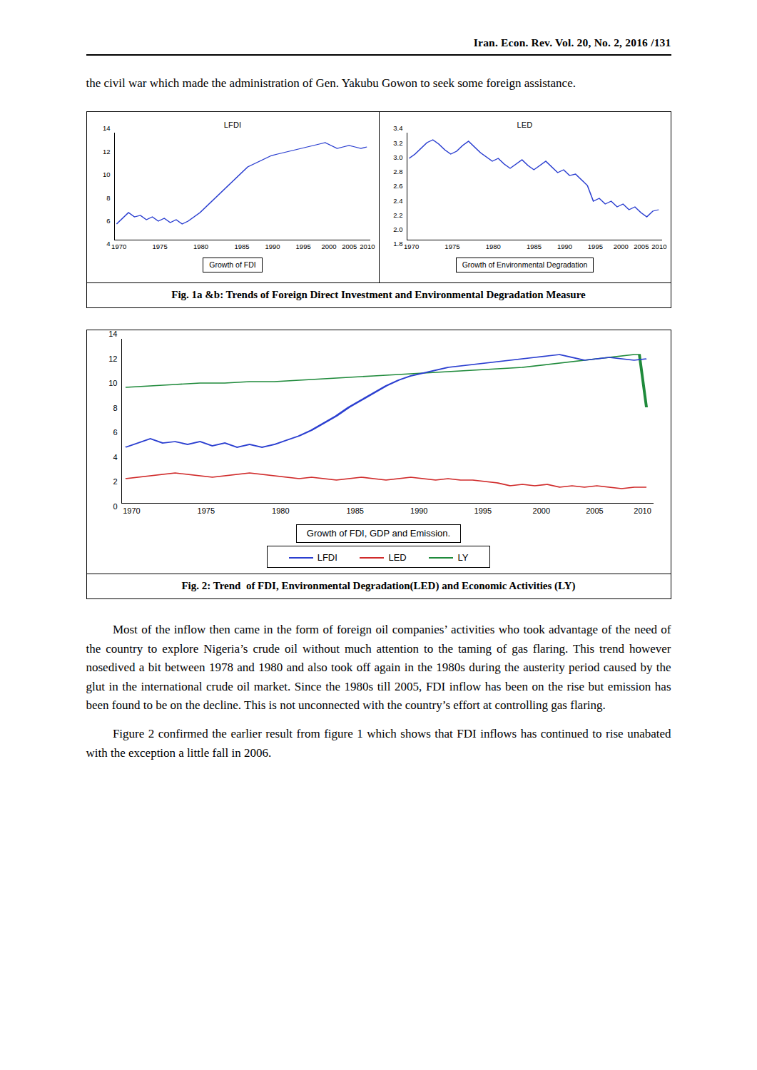Iran. Econ. Rev. Vol. 20, No. 2, 2016 /131
the civil war which made the administration of Gen. Yakubu Gowon to seek some foreign assistance.
LFDI
14 12 10 8 6 4
1970 1975 1980 1985 1990 1995 2000 2005 2010
Growth of FDI
LED
3.4 3.2 3.0 2.8 2.6 2.4 2.2 2.0 1.8
1970 1975 1980 1985 1990 1995 2000 2005 2010
Growth of Environmental Degradation
Fig. 1a &b: Trends of Foreign Direct Investment and Environmental Degradation Measure
14 12 10 8 6 4 2 0
1970 1975 1980 1985 1990 1995 2000 2005 2010
Growth of FDI, GDP and Emission.
LFDI LED LY
Fig. 2: Trend of FDI, Environmental Degradation(LED) and Economic Activities (LY)
Most of the inflow then came in the form of foreign oil companies’ activities who took advantage of the need of the country to explore Nigeria’s crude oil without much attention to the taming of gas flaring. This trend however nosedived a bit between 1978 and 1980 and also took off again in the 1980s during the austerity period caused by the glut in the international crude oil market. Since the 1980s till 2005, FDI inflow has been on the rise but emission has been found to be on the decline. This is not unconnected with the country’s effort at controlling gas flaring.
Figure 2 confirmed the earlier result from figure 1 which shows that FDI inflows has continued to rise unabated with the exception a little fall in 2006.